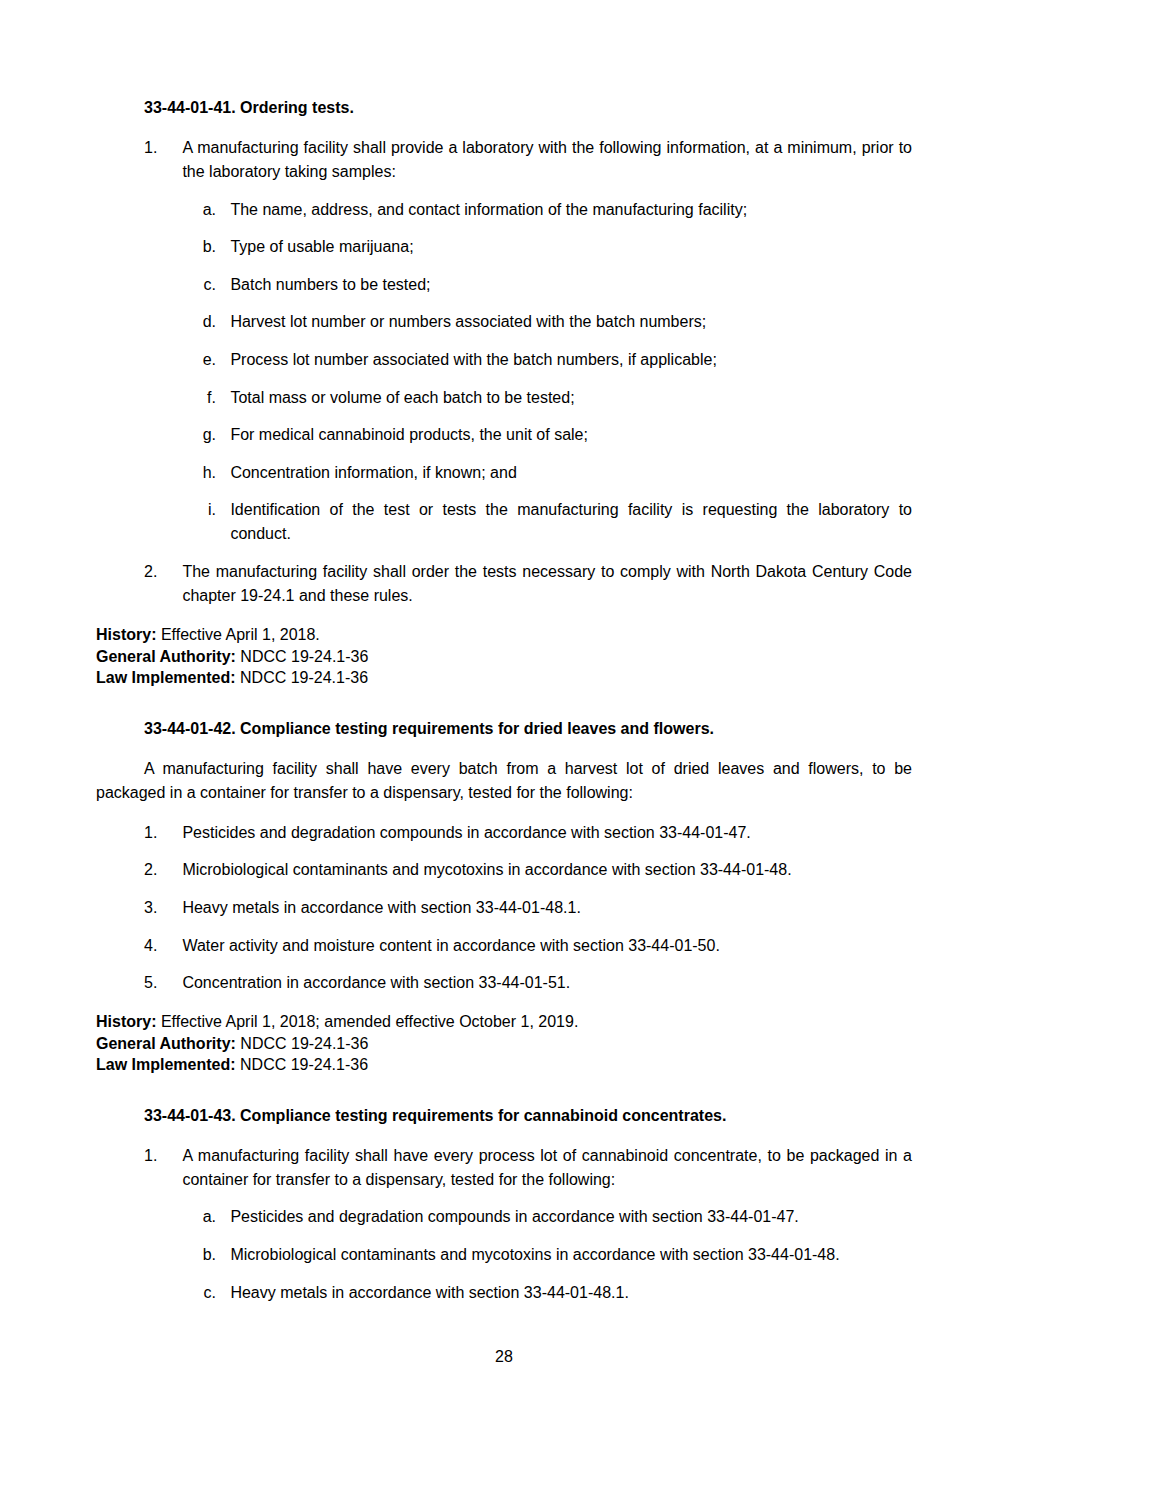33-44-01-41. Ordering tests.
A manufacturing facility shall provide a laboratory with the following information, at a minimum, prior to the laboratory taking samples:
The name, address, and contact information of the manufacturing facility;
Type of usable marijuana;
Batch numbers to be tested;
Harvest lot number or numbers associated with the batch numbers;
Process lot number associated with the batch numbers, if applicable;
Total mass or volume of each batch to be tested;
For medical cannabinoid products, the unit of sale;
Concentration information, if known; and
Identification of the test or tests the manufacturing facility is requesting the laboratory to conduct.
The manufacturing facility shall order the tests necessary to comply with North Dakota Century Code chapter 19-24.1 and these rules.
History: Effective April 1, 2018.
General Authority: NDCC 19-24.1-36
Law Implemented: NDCC 19-24.1-36
33-44-01-42. Compliance testing requirements for dried leaves and flowers.
A manufacturing facility shall have every batch from a harvest lot of dried leaves and flowers, to be packaged in a container for transfer to a dispensary, tested for the following:
Pesticides and degradation compounds in accordance with section 33-44-01-47.
Microbiological contaminants and mycotoxins in accordance with section 33-44-01-48.
Heavy metals in accordance with section 33-44-01-48.1.
Water activity and moisture content in accordance with section 33-44-01-50.
Concentration in accordance with section 33-44-01-51.
History: Effective April 1, 2018; amended effective October 1, 2019.
General Authority: NDCC 19-24.1-36
Law Implemented: NDCC 19-24.1-36
33-44-01-43. Compliance testing requirements for cannabinoid concentrates.
A manufacturing facility shall have every process lot of cannabinoid concentrate, to be packaged in a container for transfer to a dispensary, tested for the following:
Pesticides and degradation compounds in accordance with section 33-44-01-47.
Microbiological contaminants and mycotoxins in accordance with section 33-44-01-48.
Heavy metals in accordance with section 33-44-01-48.1.
28